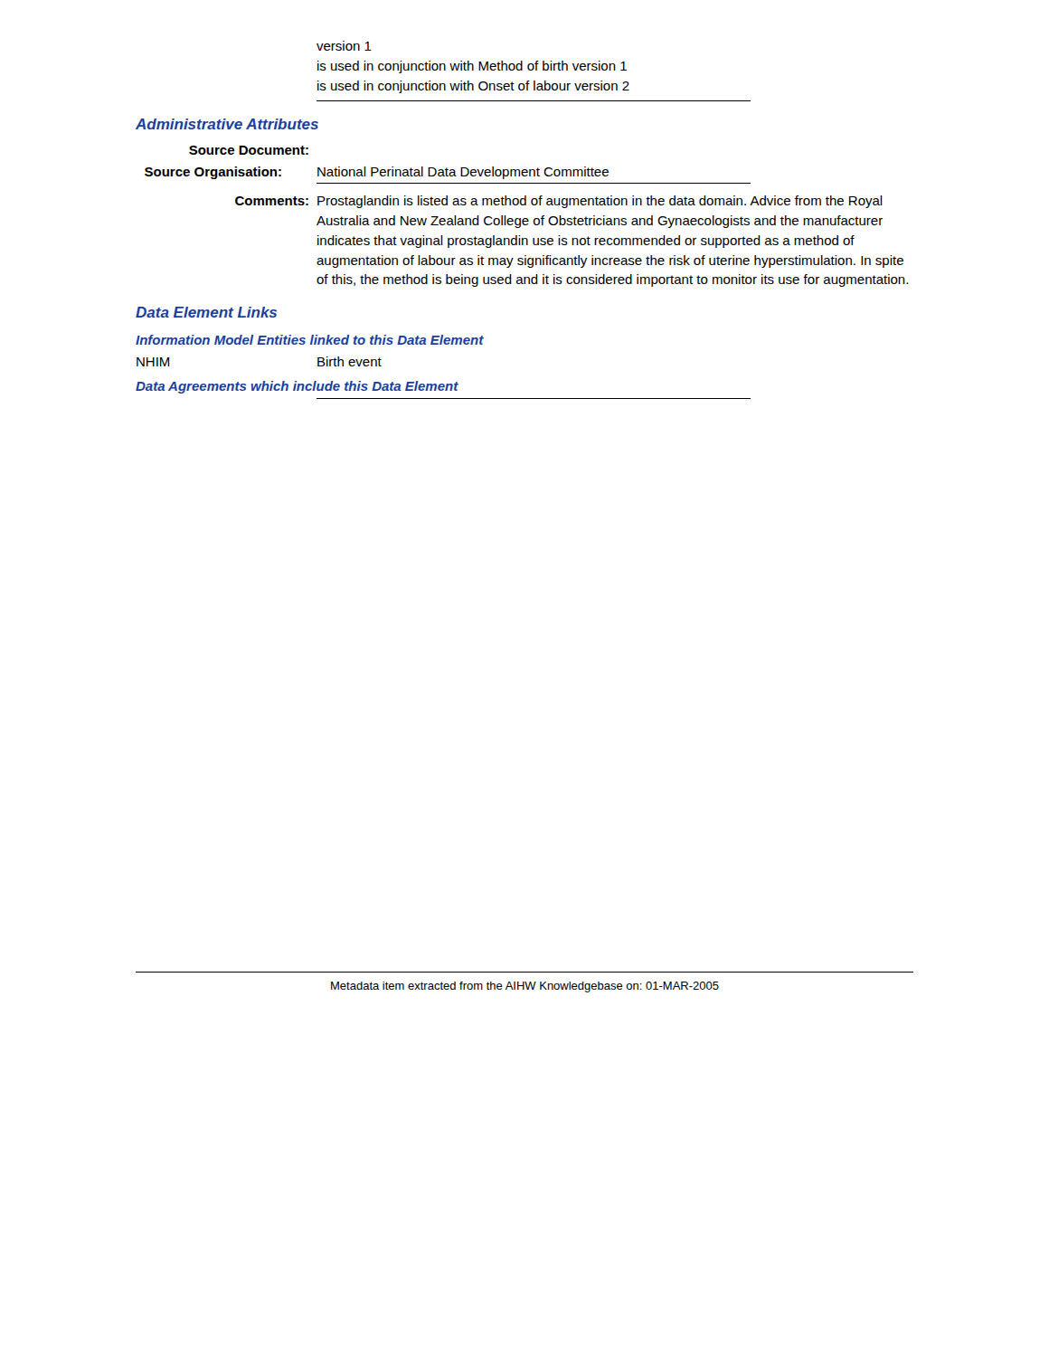version 1
is used in conjunction with Method of birth version 1
is used in conjunction with Onset of labour version 2
Administrative Attributes
Source Document:
Source Organisation:
National Perinatal Data Development Committee
Comments:
Prostaglandin is listed as a method of augmentation in the data domain. Advice from the Royal Australia and New Zealand College of Obstetricians and Gynaecologists and the manufacturer indicates that vaginal prostaglandin use is not recommended or supported as a method of augmentation of labour as it may significantly increase the risk of uterine hyperstimulation. In spite of this, the method is being used and it is considered important to monitor its use for augmentation.
Data Element Links
Information Model Entities linked to this Data Element
NHIM
Birth event
Data Agreements which include this Data Element
Metadata item extracted from the AIHW Knowledgebase on: 01-MAR-2005